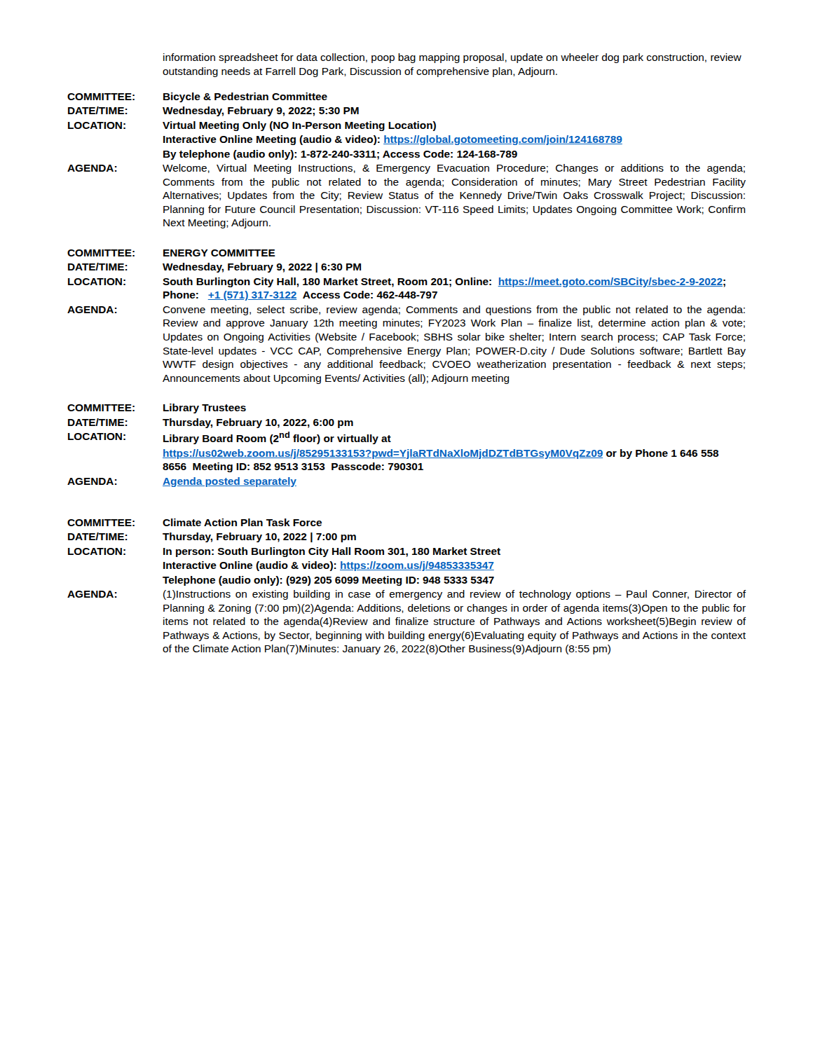information spreadsheet for data collection, poop bag mapping proposal, update on wheeler dog park construction, review outstanding needs at Farrell Dog Park, Discussion of comprehensive plan, Adjourn.
| COMMITTEE: | Bicycle & Pedestrian Committee |
| DATE/TIME: | Wednesday, February 9, 2022; 5:30 PM |
| LOCATION: | Virtual Meeting Only (NO In-Person Meeting Location) |
| | Interactive Online Meeting (audio & video): https://global.gotomeeting.com/join/124168789 |
| | By telephone (audio only): 1-872-240-3311; Access Code: 124-168-789 |
| AGENDA: | Welcome, Virtual Meeting Instructions, & Emergency Evacuation Procedure; Changes or additions to the agenda; Comments from the public not related to the agenda; Consideration of minutes; Mary Street Pedestrian Facility Alternatives; Updates from the City; Review Status of the Kennedy Drive/Twin Oaks Crosswalk Project; Discussion: Planning for Future Council Presentation; Discussion: VT-116 Speed Limits; Updates Ongoing Committee Work; Confirm Next Meeting; Adjourn. |
| COMMITTEE: | ENERGY COMMITTEE |
| DATE/TIME: | Wednesday, February 9, 2022 / 6:30 PM |
| LOCATION: | South Burlington City Hall, 180 Market Street, Room 201; Online: https://meet.goto.com/SBCity/sbec-2-9-2022 ; Phone: +1 (571) 317-3122 Access Code: 462-448-797 |
| AGENDA: | Convene meeting, select scribe, review agenda; Comments and questions from the public not related to the agenda: Review and approve January 12th meeting minutes; FY2023 Work Plan – finalize list, determine action plan & vote; Updates on Ongoing Activities (Website / Facebook; SBHS solar bike shelter; Intern search process; CAP Task Force; State-level updates - VCC CAP, Comprehensive Energy Plan; POWER-D.city / Dude Solutions software; Bartlett Bay WWTF design objectives - any additional feedback; CVOEO weatherization presentation - feedback & next steps; Announcements about Upcoming Events/ Activities (all); Adjourn meeting |
| COMMITTEE: | Library Trustees |
| DATE/TIME: | Thursday, February 10, 2022, 6:00 pm |
| LOCATION: | Library Board Room (2 nd floor) or virtually at |
| | https://us02web.zoom.us/j/85295133153?pwd=YjlaRTdNaXloMjdDZTdBTGsyM0VqZz09 or by Phone 1 646 558 8656 Meeting ID: 852 9513 3153 Passcode: 790301 |
| AGENDA: | Agenda posted separately |
| COMMITTEE: | Climate Action Plan Task Force |
| DATE/TIME: | Thursday, February 10, 2022 / 7:00 pm |
| LOCATION: | In person: South Burlington City Hall Room 301, 180 Market Street |
| | Interactive Online (audio & video): https://zoom.us/j/94853335347 |
| | Telephone (audio only): (929) 205 6099 Meeting ID: 948 5333 5347 |
| AGENDA: | (1)Instructions on existing building in case of emergency and review of technology options – Paul Conner, Director of Planning & Zoning (7:00 pm)(2)Agenda: Additions, deletions or changes in order of agenda items(3)Open to the public for items not related to the agenda(4)Review and finalize structure of Pathways and Actions worksheet(5)Begin review of Pathways & Actions, by Sector, beginning with building energy(6)Evaluating equity of Pathways and Actions in the context of the Climate Action Plan(7)Minutes: January 26, 2022(8)Other Business(9)Adjourn (8:55 pm) |